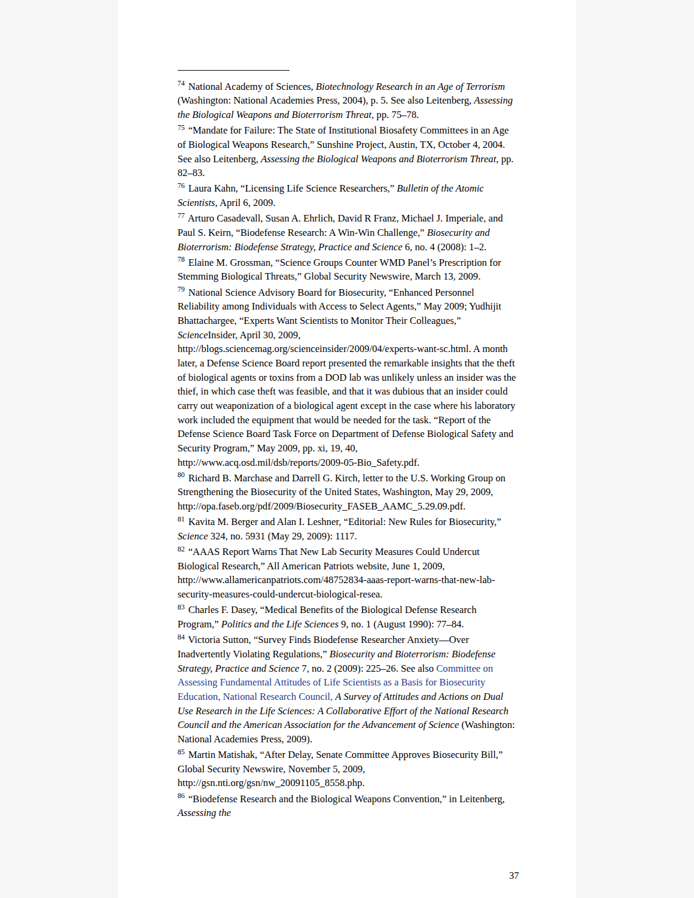74 National Academy of Sciences, Biotechnology Research in an Age of Terrorism (Washington: National Academies Press, 2004), p. 5. See also Leitenberg, Assessing the Biological Weapons and Bioterrorism Threat, pp. 75–78.
75 “Mandate for Failure: The State of Institutional Biosafety Committees in an Age of Biological Weapons Research,” Sunshine Project, Austin, TX, October 4, 2004. See also Leitenberg, Assessing the Biological Weapons and Bioterrorism Threat, pp. 82–83.
76 Laura Kahn, “Licensing Life Science Researchers,” Bulletin of the Atomic Scientists, April 6, 2009.
77 Arturo Casadevall, Susan A. Ehrlich, David R Franz, Michael J. Imperiale, and Paul S. Keirn, “Biodefense Research: A Win-Win Challenge,” Biosecurity and Bioterrorism: Biodefense Strategy, Practice and Science 6, no. 4 (2008): 1–2.
78 Elaine M. Grossman, “Science Groups Counter WMD Panel’s Prescription for Stemming Biological Threats,” Global Security Newswire, March 13, 2009.
79 National Science Advisory Board for Biosecurity, “Enhanced Personnel Reliability among Individuals with Access to Select Agents,” May 2009; Yudhijit Bhattachargee, “Experts Want Scientists to Monitor Their Colleagues,” ScienceInsider, April 30, 2009, http://blogs.sciencemag.org/scienceinsider/2009/04/experts-want-sc.html. A month later, a Defense Science Board report presented the remarkable insights that the theft of biological agents or toxins from a DOD lab was unlikely unless an insider was the thief, in which case theft was feasible, and that it was dubious that an insider could carry out weaponization of a biological agent except in the case where his laboratory work included the equipment that would be needed for the task. “Report of the Defense Science Board Task Force on Department of Defense Biological Safety and Security Program,” May 2009, pp. xi, 19, 40, http://www.acq.osd.mil/dsb/reports/2009-05-Bio_Safety.pdf.
80 Richard B. Marchase and Darrell G. Kirch, letter to the U.S. Working Group on Strengthening the Biosecurity of the United States, Washington, May 29, 2009, http://opa.faseb.org/pdf/2009/Biosecurity_FASEB_AAMC_5.29.09.pdf.
81 Kavita M. Berger and Alan I. Leshner, “Editorial: New Rules for Biosecurity,” Science 324, no. 5931 (May 29, 2009): 1117.
82 “AAAS Report Warns That New Lab Security Measures Could Undercut Biological Research,” All American Patriots website, June 1, 2009, http://www.allamericanpatriots.com/48752834-aaas-report-warns-that-new-lab-security-measures-could-undercut-biological-resea.
83 Charles F. Dasey, “Medical Benefits of the Biological Defense Research Program,” Politics and the Life Sciences 9, no. 1 (August 1990): 77–84.
84 Victoria Sutton, “Survey Finds Biodefense Researcher Anxiety—Over Inadvertently Violating Regulations,” Biosecurity and Bioterrorism: Biodefense Strategy, Practice and Science 7, no. 2 (2009): 225–26. See also Committee on Assessing Fundamental Attitudes of Life Scientists as a Basis for Biosecurity Education, National Research Council, A Survey of Attitudes and Actions on Dual Use Research in the Life Sciences: A Collaborative Effort of the National Research Council and the American Association for the Advancement of Science (Washington: National Academies Press, 2009).
85 Martin Matishak, “After Delay, Senate Committee Approves Biosecurity Bill,” Global Security Newswire, November 5, 2009, http://gsn.nti.org/gsn/nw_20091105_8558.php.
86 “Biodefense Research and the Biological Weapons Convention,” in Leitenberg, Assessing the
37